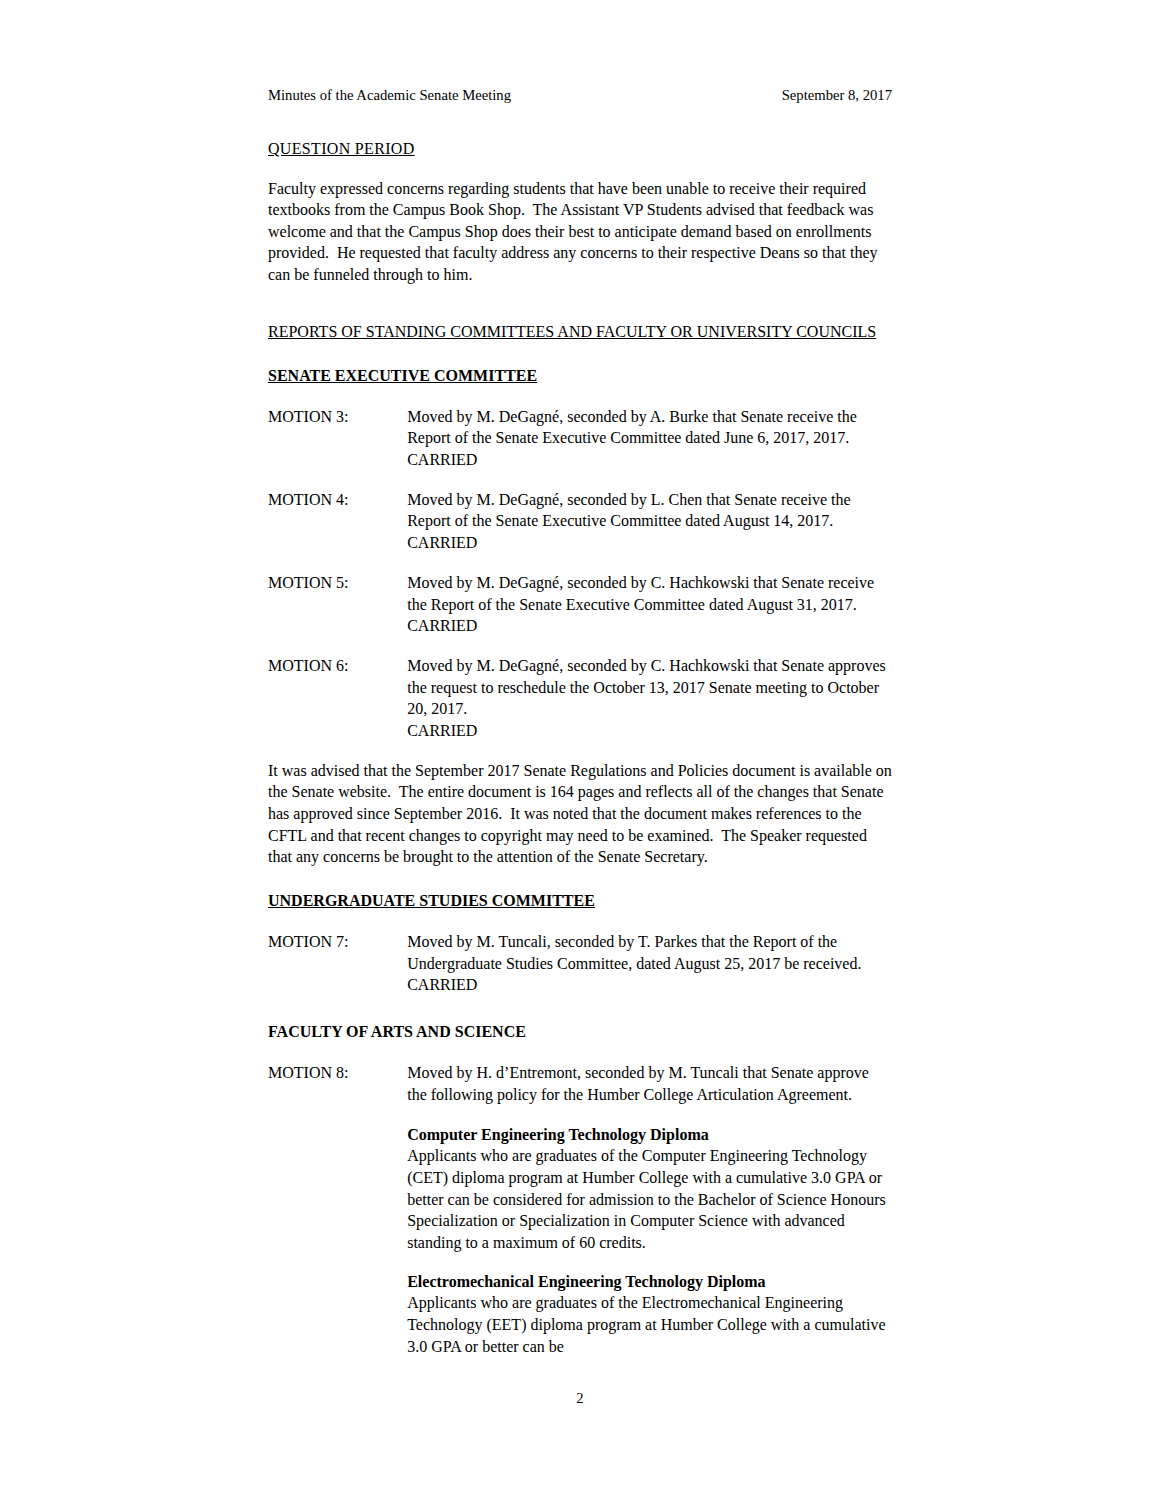Minutes of the Academic Senate Meeting September 8, 2017
QUESTION PERIOD
Faculty expressed concerns regarding students that have been unable to receive their required textbooks from the Campus Book Shop. The Assistant VP Students advised that feedback was welcome and that the Campus Shop does their best to anticipate demand based on enrollments provided. He requested that faculty address any concerns to their respective Deans so that they can be funneled through to him.
REPORTS OF STANDING COMMITTEES AND FACULTY OR UNIVERSITY COUNCILS
SENATE EXECUTIVE COMMITTEE
MOTION 3:
Moved by M. DeGagné, seconded by A. Burke that Senate receive the Report of the Senate Executive Committee dated June 6, 2017, 2017. CARRIED
MOTION 4:
Moved by M. DeGagné, seconded by L. Chen that Senate receive the Report of the Senate Executive Committee dated August 14, 2017. CARRIED
MOTION 5:
Moved by M. DeGagné, seconded by C. Hachkowski that Senate receive the Report of the Senate Executive Committee dated August 31, 2017. CARRIED
MOTION 6:
Moved by M. DeGagné, seconded by C. Hachkowski that Senate approves the request to reschedule the October 13, 2017 Senate meeting to October 20, 2017. CARRIED
It was advised that the September 2017 Senate Regulations and Policies document is available on the Senate website. The entire document is 164 pages and reflects all of the changes that Senate has approved since September 2016. It was noted that the document makes references to the CFTL and that recent changes to copyright may need to be examined. The Speaker requested that any concerns be brought to the attention of the Senate Secretary.
UNDERGRADUATE STUDIES COMMITTEE
MOTION 7:
Moved by M. Tuncali, seconded by T. Parkes that the Report of the Undergraduate Studies Committee, dated August 25, 2017 be received. CARRIED
FACULTY OF ARTS AND SCIENCE
MOTION 8:
Moved by H. d’Entremont, seconded by M. Tuncali that Senate approve the following policy for the Humber College Articulation Agreement.
Computer Engineering Technology Diploma
Applicants who are graduates of the Computer Engineering Technology (CET) diploma program at Humber College with a cumulative 3.0 GPA or better can be considered for admission to the Bachelor of Science Honours Specialization or Specialization in Computer Science with advanced standing to a maximum of 60 credits.
Electromechanical Engineering Technology Diploma
Applicants who are graduates of the Electromechanical Engineering Technology (EET) diploma program at Humber College with a cumulative 3.0 GPA or better can be
2